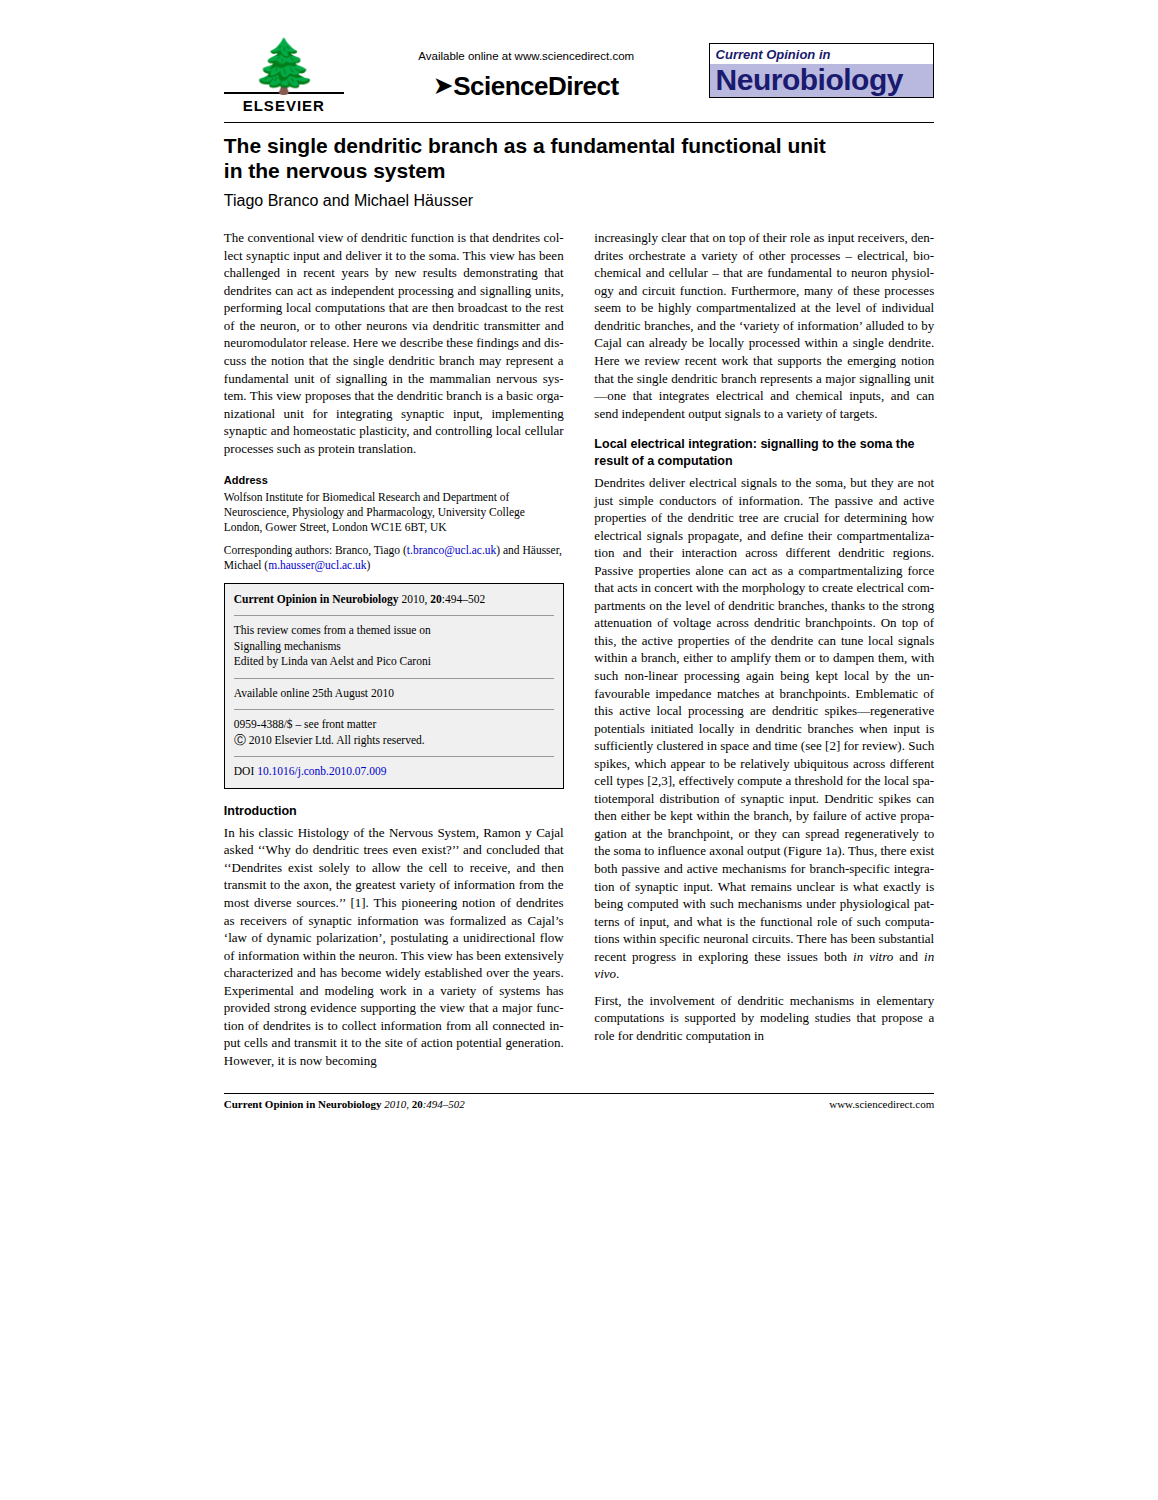🌲
ELSEVIER
Available online at www.sciencedirect.com
➤ScienceDirect
Current Opinion in
Neurobiology
The single dendritic branch as a fundamental functional unit
in the nervous system
Tiago Branco and Michael Häusser
The conventional view of dendritic function is that dendrites collect synaptic input and deliver it to the soma. This view has been challenged in recent years by new results demonstrating that dendrites can act as independent processing and signalling units, performing local computations that are then broadcast to the rest of the neuron, or to other neurons via dendritic transmitter and neuromodulator release. Here we describe these findings and discuss the notion that the single dendritic branch may represent a fundamental unit of signalling in the mammalian nervous system. This view proposes that the dendritic branch is a basic organizational unit for integrating synaptic input, implementing synaptic and homeostatic plasticity, and controlling local cellular processes such as protein translation.
Address
Wolfson Institute for Biomedical Research and Department of Neuroscience, Physiology and Pharmacology, University College London, Gower Street, London WC1E 6BT, UK
Corresponding authors: Branco, Tiago (t.branco@ucl.ac.uk) and Häusser, Michael (m.hausser@ucl.ac.uk)
Current Opinion in Neurobiology 2010, 20:494–502
This review comes from a themed issue on
Signalling mechanisms
Edited by Linda van Aelst and Pico Caroni
Available online 25th August 2010
0959-4388/$ – see front matter
Ⓒ 2010 Elsevier Ltd. All rights reserved.
DOI 10.1016/j.conb.2010.07.009
Introduction
In his classic Histology of the Nervous System, Ramon y Cajal asked ‘‘Why do dendritic trees even exist?’’ and concluded that ‘‘Dendrites exist solely to allow the cell to receive, and then transmit to the axon, the greatest variety of information from the most diverse sources.’’ [1]. This pioneering notion of dendrites as receivers of synaptic information was formalized as Cajal’s ‘law of dynamic polarization’, postulating a unidirectional flow of information within the neuron. This view has been extensively characterized and has become widely established over the years. Experimental and modeling work in a variety of systems has provided strong evidence supporting the view that a major function of dendrites is to collect information from all connected input cells and transmit it to the site of action potential generation. However, it is now becoming
increasingly clear that on top of their role as input receivers, dendrites orchestrate a variety of other processes – electrical, biochemical and cellular – that are fundamental to neuron physiology and circuit function. Furthermore, many of these processes seem to be highly compartmentalized at the level of individual dendritic branches, and the ‘variety of information’ alluded to by Cajal can already be locally processed within a single dendrite. Here we review recent work that supports the emerging notion that the single dendritic branch represents a major signalling unit—one that integrates electrical and chemical inputs, and can send independent output signals to a variety of targets.
Local electrical integration: signalling to the soma the result of a computation
Dendrites deliver electrical signals to the soma, but they are not just simple conductors of information. The passive and active properties of the dendritic tree are crucial for determining how electrical signals propagate, and define their compartmentalization and their interaction across different dendritic regions. Passive properties alone can act as a compartmentalizing force that acts in concert with the morphology to create electrical compartments on the level of dendritic branches, thanks to the strong attenuation of voltage across dendritic branchpoints. On top of this, the active properties of the dendrite can tune local signals within a branch, either to amplify them or to dampen them, with such non-linear processing again being kept local by the unfavourable impedance matches at branchpoints. Emblematic of this active local processing are dendritic spikes—regenerative potentials initiated locally in dendritic branches when input is sufficiently clustered in space and time (see [2] for review). Such spikes, which appear to be relatively ubiquitous across different cell types [2,3], effectively compute a threshold for the local spatiotemporal distribution of synaptic input. Dendritic spikes can then either be kept within the branch, by failure of active propagation at the branchpoint, or they can spread regeneratively to the soma to influence axonal output (Figure 1a). Thus, there exist both passive and active mechanisms for branch-specific integration of synaptic input. What remains unclear is what exactly is being computed with such mechanisms under physiological patterns of input, and what is the functional role of such computations within specific neuronal circuits. There has been substantial recent progress in exploring these issues both in vitro and in vivo.
First, the involvement of dendritic mechanisms in elementary computations is supported by modeling studies that propose a role for dendritic computation in
Current Opinion in Neurobiology 2010, 20:494–502
www.sciencedirect.com